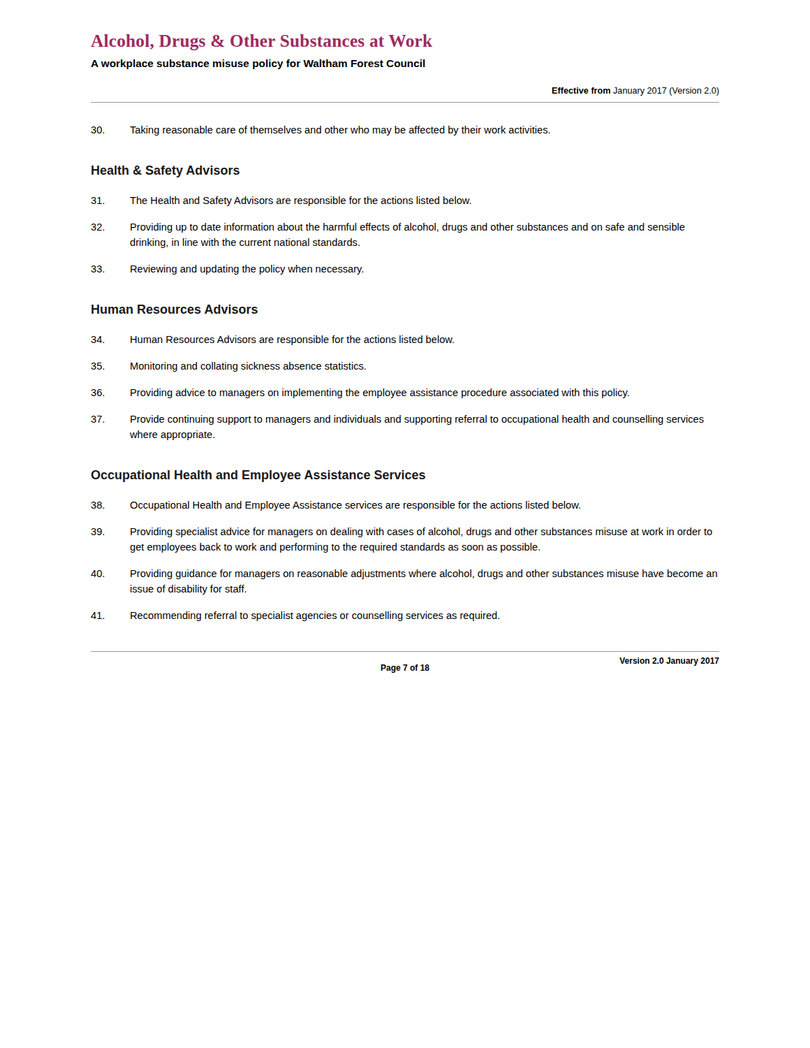Alcohol, Drugs & Other Substances at Work
A workplace substance misuse policy for Waltham Forest Council
Effective from January 2017 (Version 2.0)
30. Taking reasonable care of themselves and other who may be affected by their work activities.
Health & Safety Advisors
31. The Health and Safety Advisors are responsible for the actions listed below.
32. Providing up to date information about the harmful effects of alcohol, drugs and other substances and on safe and sensible drinking, in line with the current national standards.
33. Reviewing and updating the policy when necessary.
Human Resources Advisors
34. Human Resources Advisors are responsible for the actions listed below.
35. Monitoring and collating sickness absence statistics.
36. Providing advice to managers on implementing the employee assistance procedure associated with this policy.
37. Provide continuing support to managers and individuals and supporting referral to occupational health and counselling services where appropriate.
Occupational Health and Employee Assistance Services
38. Occupational Health and Employee Assistance services are responsible for the actions listed below.
39. Providing specialist advice for managers on dealing with cases of alcohol, drugs and other substances misuse at work in order to get employees back to work and performing to the required standards as soon as possible.
40. Providing guidance for managers on reasonable adjustments where alcohol, drugs and other substances misuse have become an issue of disability for staff.
41. Recommending referral to specialist agencies or counselling services as required.
Version 2.0 January 2017
Page 7 of 18